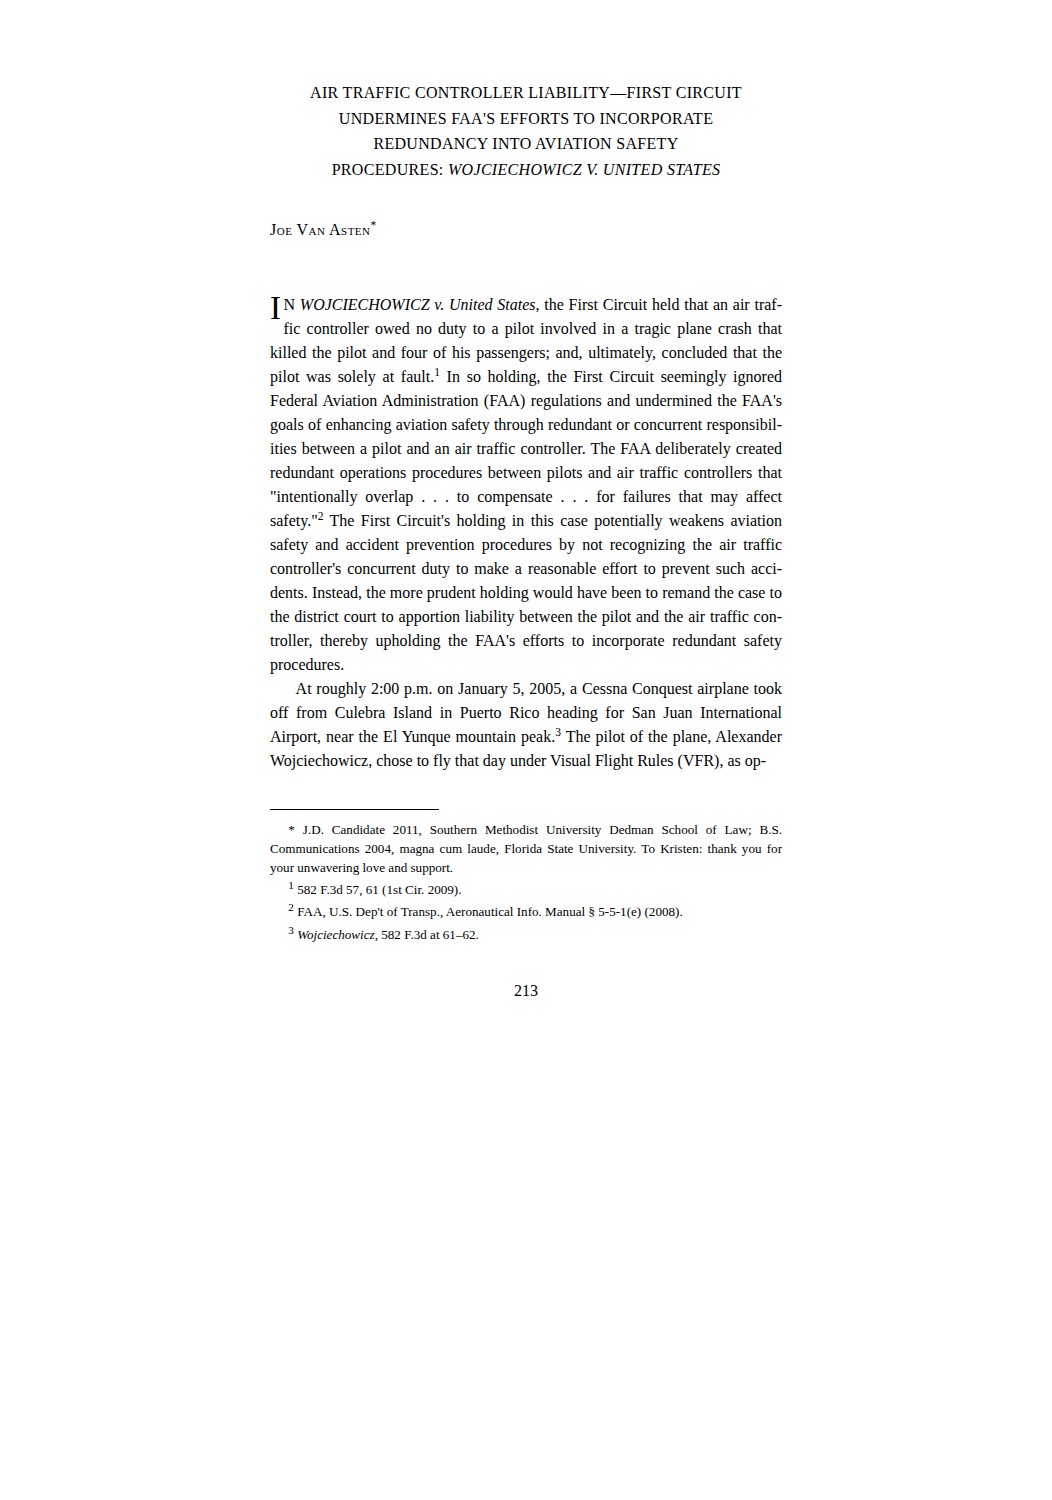Air Traffic Controller Liability—First Circuit
Undermines FAA's Efforts to Incorporate
Redundancy into Aviation Safety
Procedures: Wojciechowicz v. United States
Joe Van Asten*
IN WOJCIECHOWICZ v. United States, the First Circuit held that an air traffic controller owed no duty to a pilot involved in a tragic plane crash that killed the pilot and four of his passengers; and, ultimately, concluded that the pilot was solely at fault.1 In so holding, the First Circuit seemingly ignored Federal Aviation Administration (FAA) regulations and undermined the FAA's goals of enhancing aviation safety through redundant or concurrent responsibilities between a pilot and an air traffic controller. The FAA deliberately created redundant operations procedures between pilots and air traffic controllers that "intentionally overlap . . . to compensate . . . for failures that may affect safety."2 The First Circuit's holding in this case potentially weakens aviation safety and accident prevention procedures by not recognizing the air traffic controller's concurrent duty to make a reasonable effort to prevent such accidents. Instead, the more prudent holding would have been to remand the case to the district court to apportion liability between the pilot and the air traffic controller, thereby upholding the FAA's efforts to incorporate redundant safety procedures.
At roughly 2:00 p.m. on January 5, 2005, a Cessna Conquest airplane took off from Culebra Island in Puerto Rico heading for San Juan International Airport, near the El Yunque mountain peak.3 The pilot of the plane, Alexander Wojciechowicz, chose to fly that day under Visual Flight Rules (VFR), as op-
* J.D. Candidate 2011, Southern Methodist University Dedman School of Law; B.S. Communications 2004, magna cum laude, Florida State University. To Kristen: thank you for your unwavering love and support.
1 582 F.3d 57, 61 (1st Cir. 2009).
2 FAA, U.S. Dep't of Transp., Aeronautical Info. Manual § 5-5-1(e) (2008).
3 Wojciechowicz, 582 F.3d at 61–62.
213